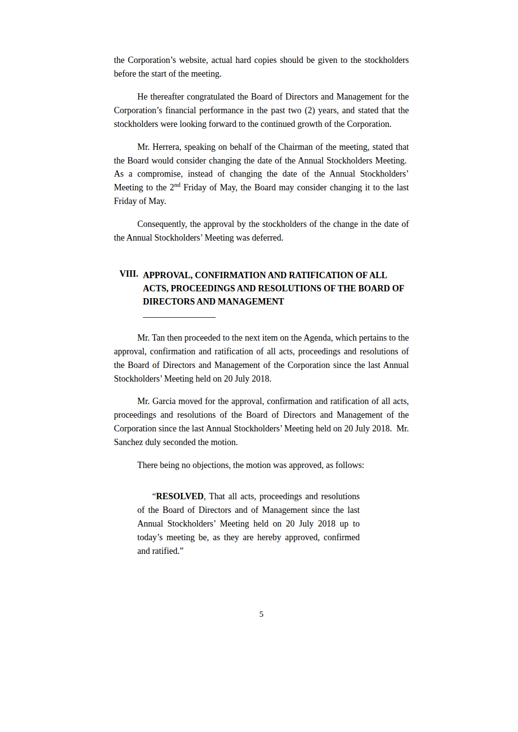the Corporation’s website, actual hard copies should be given to the stockholders before the start of the meeting.
He thereafter congratulated the Board of Directors and Management for the Corporation’s financial performance in the past two (2) years, and stated that the stockholders were looking forward to the continued growth of the Corporation.
Mr. Herrera, speaking on behalf of the Chairman of the meeting, stated that the Board would consider changing the date of the Annual Stockholders Meeting. As a compromise, instead of changing the date of the Annual Stockholders’ Meeting to the 2nd Friday of May, the Board may consider changing it to the last Friday of May.
Consequently, the approval by the stockholders of the change in the date of the Annual Stockholders’ Meeting was deferred.
VIII.
Approval, Confirmation and Ratification of All Acts, Proceedings and Resolutions of the Board of Directors and Management
Mr. Tan then proceeded to the next item on the Agenda, which pertains to the approval, confirmation and ratification of all acts, proceedings and resolutions of the Board of Directors and Management of the Corporation since the last Annual Stockholders’ Meeting held on 20 July 2018.
Mr. Garcia moved for the approval, confirmation and ratification of all acts, proceedings and resolutions of the Board of Directors and Management of the Corporation since the last Annual Stockholders’ Meeting held on 20 July 2018. Mr. Sanchez duly seconded the motion.
There being no objections, the motion was approved, as follows:
“RESOLVED, That all acts, proceedings and resolutions of the Board of Directors and of Management since the last Annual Stockholders’ Meeting held on 20 July 2018 up to today’s meeting be, as they are hereby approved, confirmed and ratified.”
5